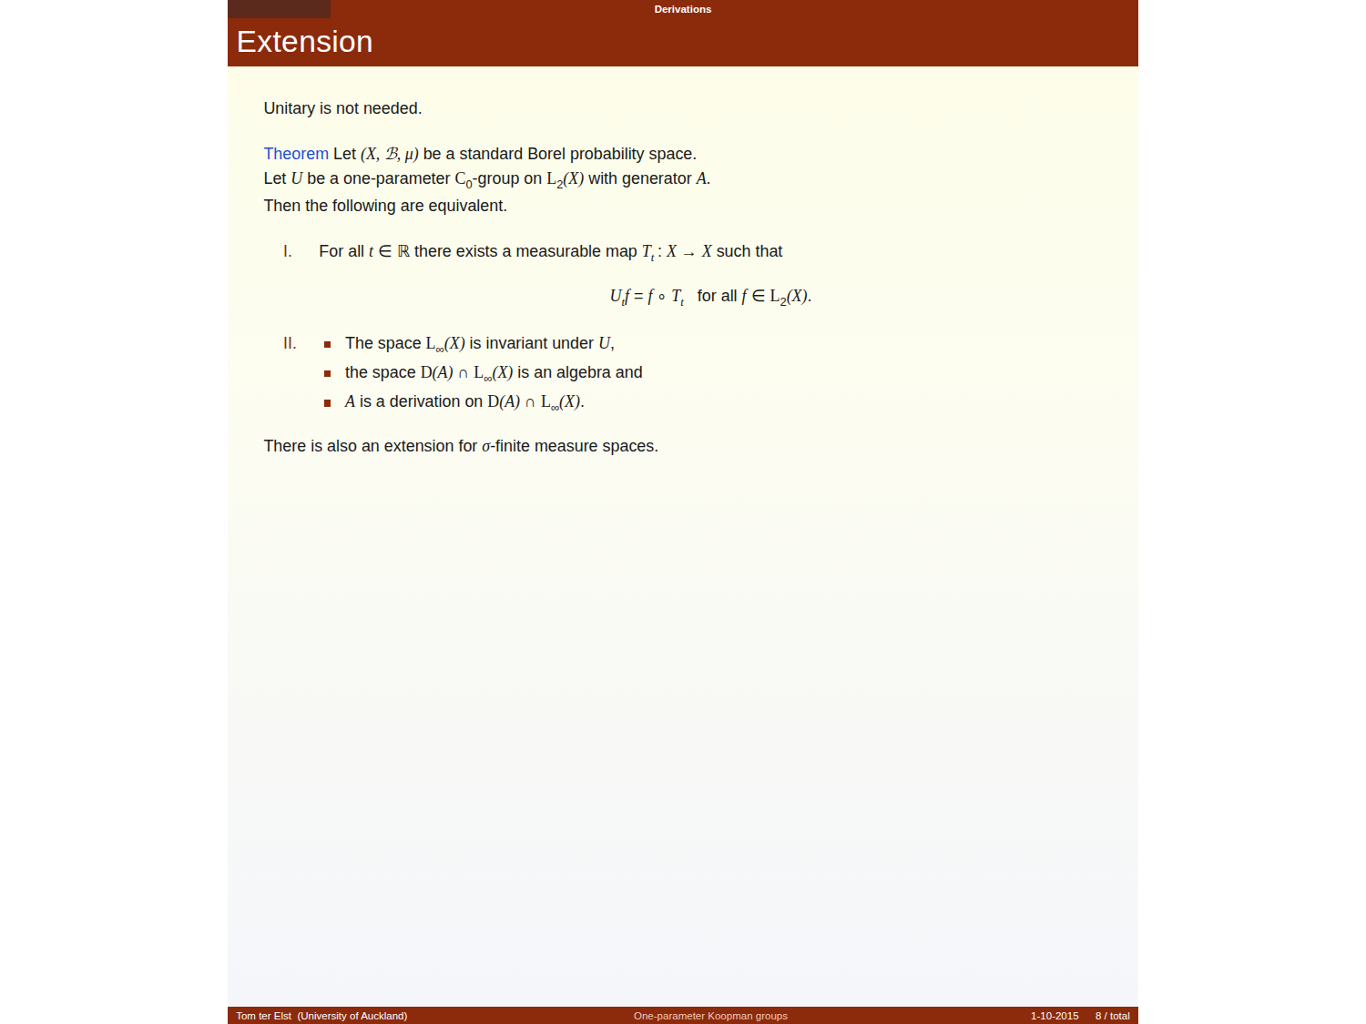Derivations Derivations
Extension
Unitary is not needed.
Theorem Let (X, ℬ, μ) be a standard Borel probability space.
Let U be a one-parameter C0-group on L2(X) with generator A.
Then the following are equivalent.
For all t ∈ ℝ there exists a measurable map Tt : X → X such that
Utf = f ∘ Tt for all f ∈ L2(X).
The space L∞(X) is invariant under U,
the space D(A) ∩ L∞(X) is an algebra and
A is a derivation on D(A) ∩ L∞(X).
There is also an extension for σ-finite measure spaces.
Tom ter Elst (University of Auckland)
One-parameter Koopman groups
1-10-20158 / total